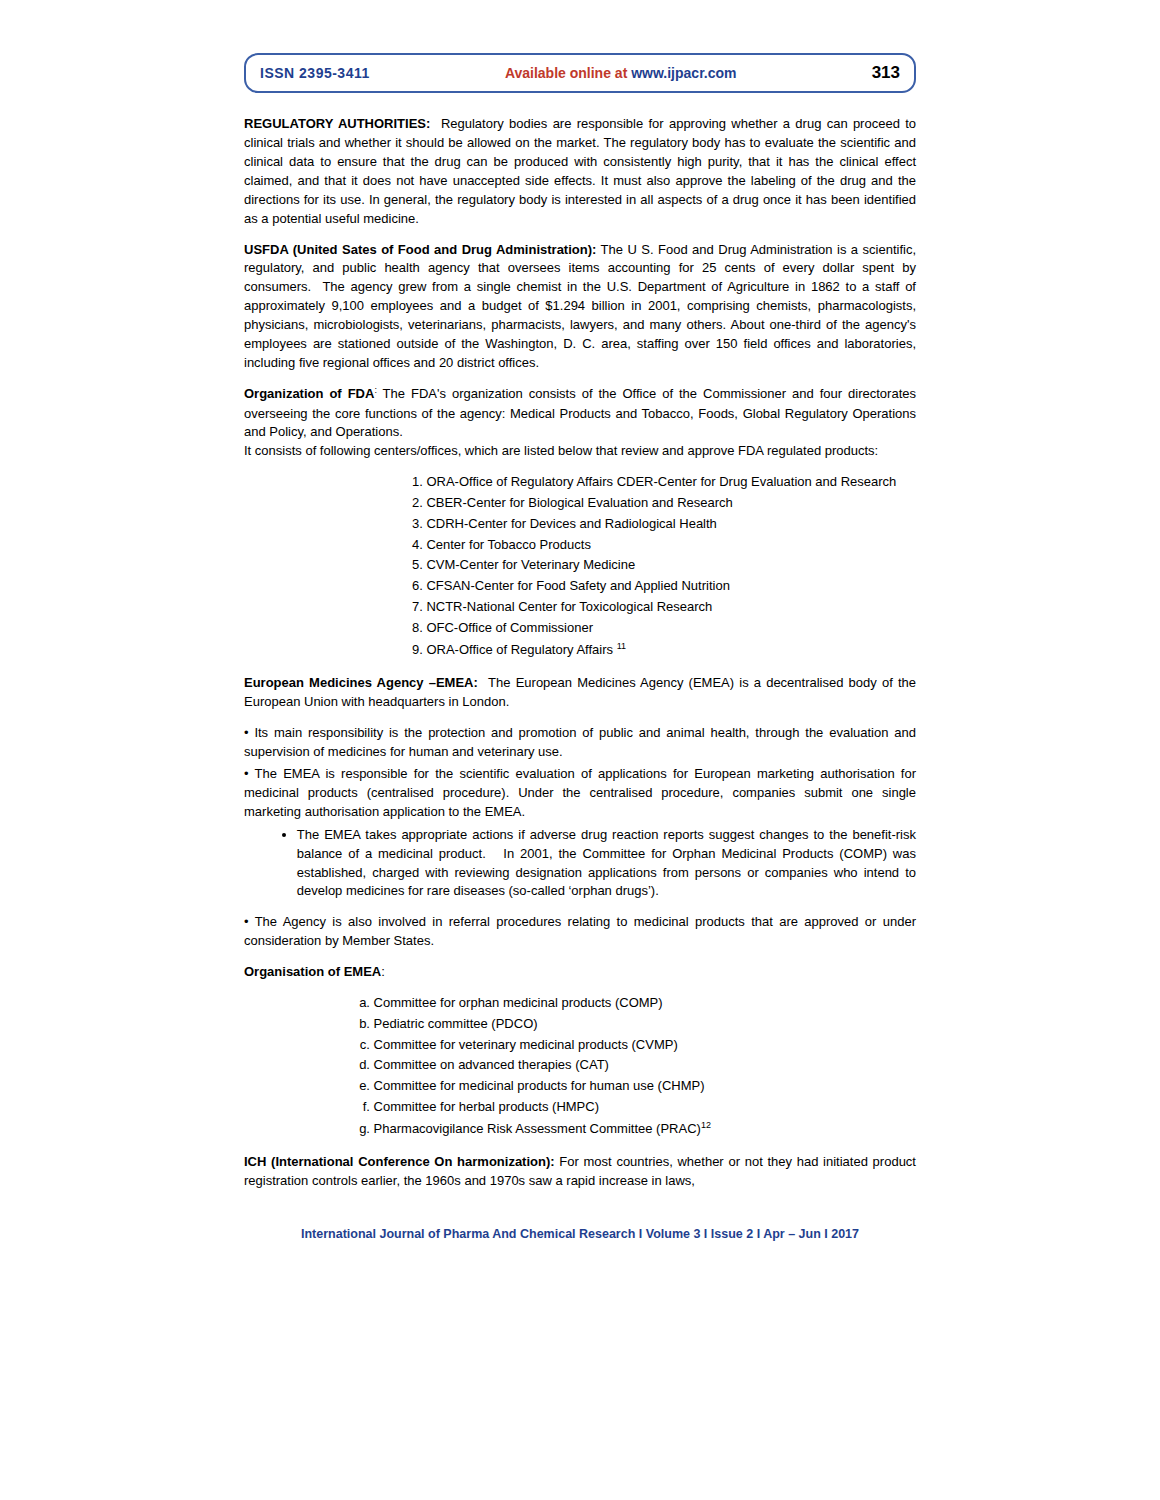ISSN 2395-3411 Available online at www.ijpacr.com 313
REGULATORY AUTHORITIES: Regulatory bodies are responsible for approving whether a drug can proceed to clinical trials and whether it should be allowed on the market. The regulatory body has to evaluate the scientific and clinical data to ensure that the drug can be produced with consistently high purity, that it has the clinical effect claimed, and that it does not have unaccepted side effects. It must also approve the labeling of the drug and the directions for its use. In general, the regulatory body is interested in all aspects of a drug once it has been identified as a potential useful medicine.
USFDA (United Sates of Food and Drug Administration): The U S. Food and Drug Administration is a scientific, regulatory, and public health agency that oversees items accounting for 25 cents of every dollar spent by consumers. The agency grew from a single chemist in the U.S. Department of Agriculture in 1862 to a staff of approximately 9,100 employees and a budget of $1.294 billion in 2001, comprising chemists, pharmacologists, physicians, microbiologists, veterinarians, pharmacists, lawyers, and many others. About one-third of the agency's employees are stationed outside of the Washington, D. C. area, staffing over 150 field offices and laboratories, including five regional offices and 20 district offices.
Organization of FDA: The FDA's organization consists of the Office of the Commissioner and four directorates overseeing the core functions of the agency: Medical Products and Tobacco, Foods, Global Regulatory Operations and Policy, and Operations.
It consists of following centers/offices, which are listed below that review and approve FDA regulated products:
ORA-Office of Regulatory Affairs CDER-Center for Drug Evaluation and Research
CBER-Center for Biological Evaluation and Research
CDRH-Center for Devices and Radiological Health
Center for Tobacco Products
CVM-Center for Veterinary Medicine
CFSAN-Center for Food Safety and Applied Nutrition
NCTR-National Center for Toxicological Research
OFC-Office of Commissioner
ORA-Office of Regulatory Affairs 11
European Medicines Agency –EMEA: The European Medicines Agency (EMEA) is a decentralised body of the European Union with headquarters in London.
• Its main responsibility is the protection and promotion of public and animal health, through the evaluation and supervision of medicines for human and veterinary use.
• The EMEA is responsible for the scientific evaluation of applications for European marketing authorisation for medicinal products (centralised procedure). Under the centralised procedure, companies submit one single marketing authorisation application to the EMEA.
The EMEA takes appropriate actions if adverse drug reaction reports suggest changes to the benefit-risk balance of a medicinal product. In 2001, the Committee for Orphan Medicinal Products (COMP) was established, charged with reviewing designation applications from persons or companies who intend to develop medicines for rare diseases (so-called ‘orphan drugs’).
• The Agency is also involved in referral procedures relating to medicinal products that are approved or under consideration by Member States.
Organisation of EMEA:
Committee for orphan medicinal products (COMP)
Pediatric committee (PDCO)
Committee for veterinary medicinal products (CVMP)
Committee on advanced therapies (CAT)
Committee for medicinal products for human use (CHMP)
Committee for herbal products (HMPC)
Pharmacovigilance Risk Assessment Committee (PRAC)12
ICH (International Conference On harmonization): For most countries, whether or not they had initiated product registration controls earlier, the 1960s and 1970s saw a rapid increase in laws,
International Journal of Pharma And Chemical Research I Volume 3 I Issue 2 I Apr – Jun I 2017